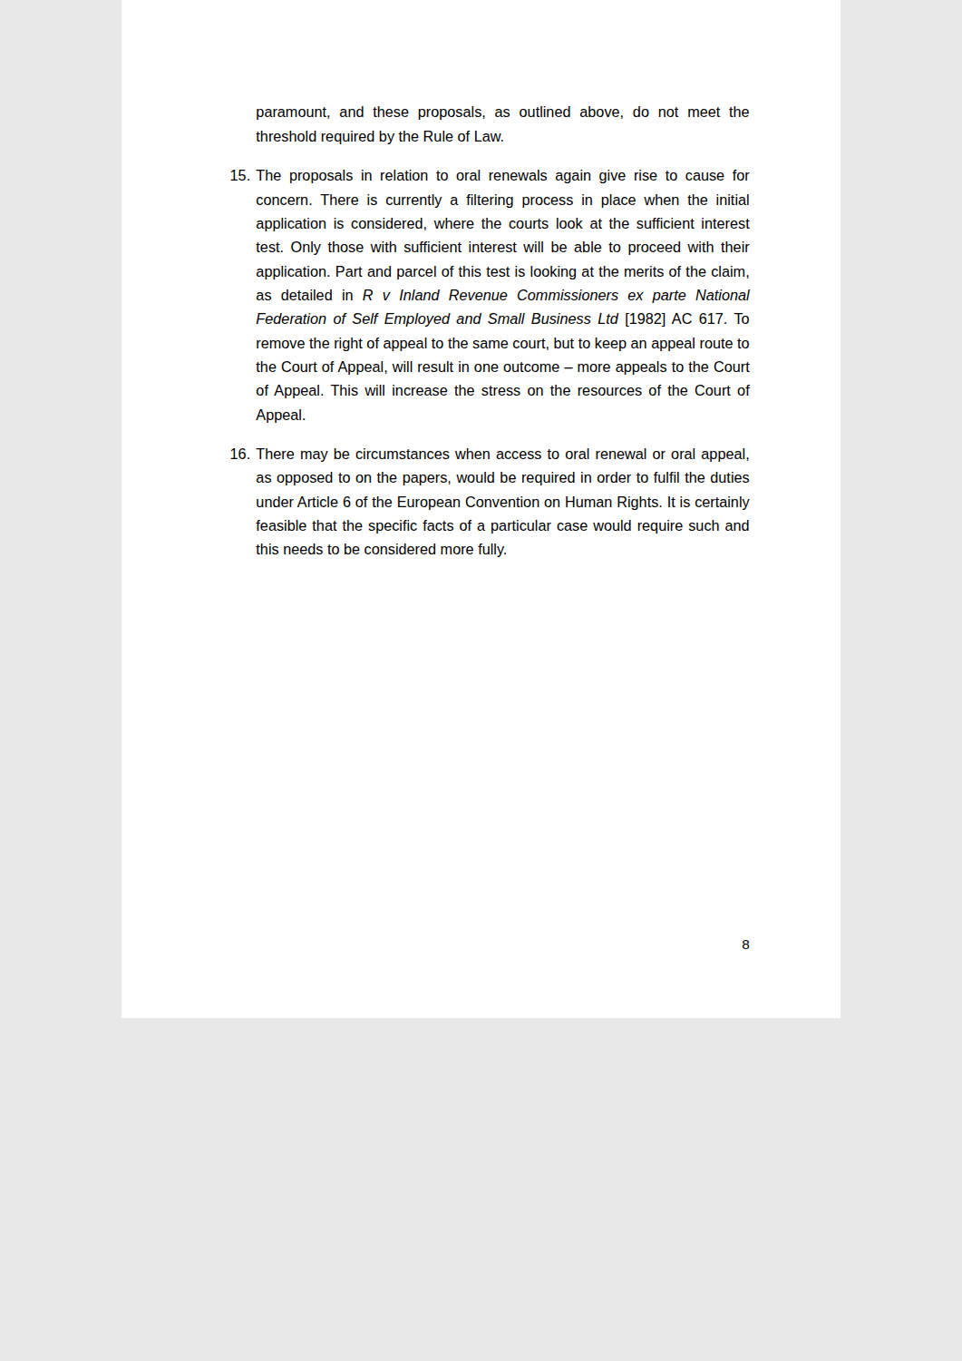paramount, and these proposals, as outlined above, do not meet the threshold required by the Rule of Law.
The proposals in relation to oral renewals again give rise to cause for concern. There is currently a filtering process in place when the initial application is considered, where the courts look at the sufficient interest test. Only those with sufficient interest will be able to proceed with their application. Part and parcel of this test is looking at the merits of the claim, as detailed in R v Inland Revenue Commissioners ex parte National Federation of Self Employed and Small Business Ltd [1982] AC 617. To remove the right of appeal to the same court, but to keep an appeal route to the Court of Appeal, will result in one outcome – more appeals to the Court of Appeal. This will increase the stress on the resources of the Court of Appeal.
There may be circumstances when access to oral renewal or oral appeal, as opposed to on the papers, would be required in order to fulfil the duties under Article 6 of the European Convention on Human Rights. It is certainly feasible that the specific facts of a particular case would require such and this needs to be considered more fully.
8